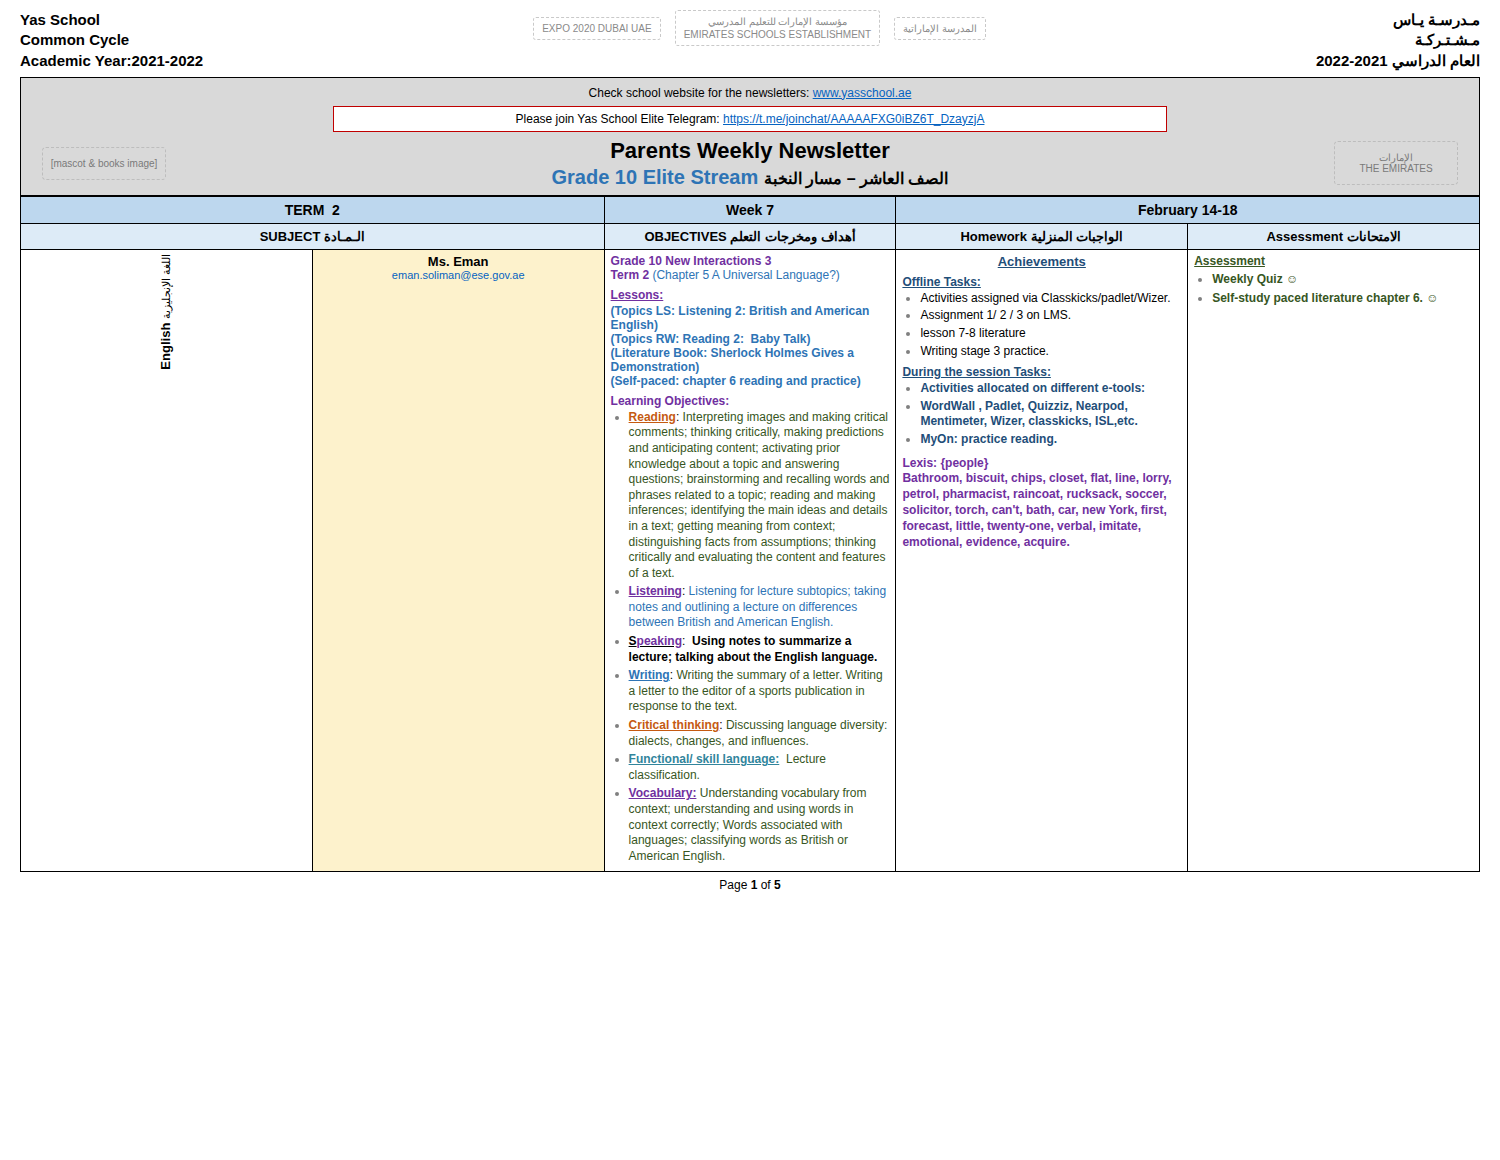Yas School
Common Cycle
Academic Year:2021-2022
EXPO 2020 DUBAI UAE مؤسسة الإمارات للتعليم المدرسي
EMIRATES SCHOOLS ESTABLISHMENT المدرسة الإماراتية
مـدرسـة يـاس
مـشـتـركـة
العام الدراسي 2021-2022
Check school website for the newsletters: www.yasschool.ae
Please join Yas School Elite Telegram: https://t.me/joinchat/AAAAAFXG0iBZ6T_DzayzjA
[mascot & books image]
Parents Weekly Newsletter
Grade 10 Elite Stream الصف العاشر – مسار النخبة
الإمارات
THE EMIRATES
| TERM 2 | Week 7 | February 14-18 |
| SUBJECT الـمـادة | OBJECTIVES أهداف ومخرجات التعلم | Homework الواجبات المنزلية | Assessment الامتحانات |
| English اللغة الإنجليزية | Ms. Eman eman.soliman@ese.gov.ae | Grade 10 New Interactions 3 Term 2 (Chapter 5 A Universal Language?) Lessons: (Topics LS: Listening 2: British and American English) (Topics RW: Reading 2: Baby Talk) (Literature Book: Sherlock Holmes Gives a Demonstration) (Self-paced: chapter 6 reading and practice) Learning Objectives: Reading : Interpreting images and making critical comments; thinking critically, making predictions and anticipating content; activating prior knowledge about a topic and answering questions; brainstorming and recalling words and phrases related to a topic; reading and making inferences; identifying the main ideas and details in a text; getting meaning from context; distinguishing facts from assumptions; thinking critically and evaluating the content and features of a text. Listening : Listening for lecture subtopics; taking notes and outlining a lecture on differences between British and American English. S peaking : Using notes to summarize a lecture; talking about the English language. Writing : Writing the summary of a letter. Writing a letter to the editor of a sports publication in response to the text. Critical thinking : Discussing language diversity: dialects, changes, and influences. Functional/ skill language: Lecture classification. Vocabulary: Understanding vocabulary from context; understanding and using words in context correctly; Words associated with languages; classifying words as British or American English. | Achievements Offline Tasks: Activities assigned via Classkicks/padlet/Wizer. Assignment 1/ 2 / 3 on LMS. lesson 7-8 literature Writing stage 3 practice. During the session Tasks: Activities allocated on different e-tools: WordWall , Padlet, Quizziz, Nearpod, Mentimeter, Wizer, classkicks, ISL,etc. MyOn: practice reading. Lexis: {people} Bathroom, biscuit, chips, closet, flat, line, lorry, petrol, pharmacist, raincoat, rucksack, soccer, solicitor, torch, can't, bath, car, new York, first, forecast, little, twenty-one, verbal, imitate, emotional, evidence, acquire. | Assessment Weekly Quiz ☺ Self-study paced literature chapter 6. ☺ |
Page 1 of 5